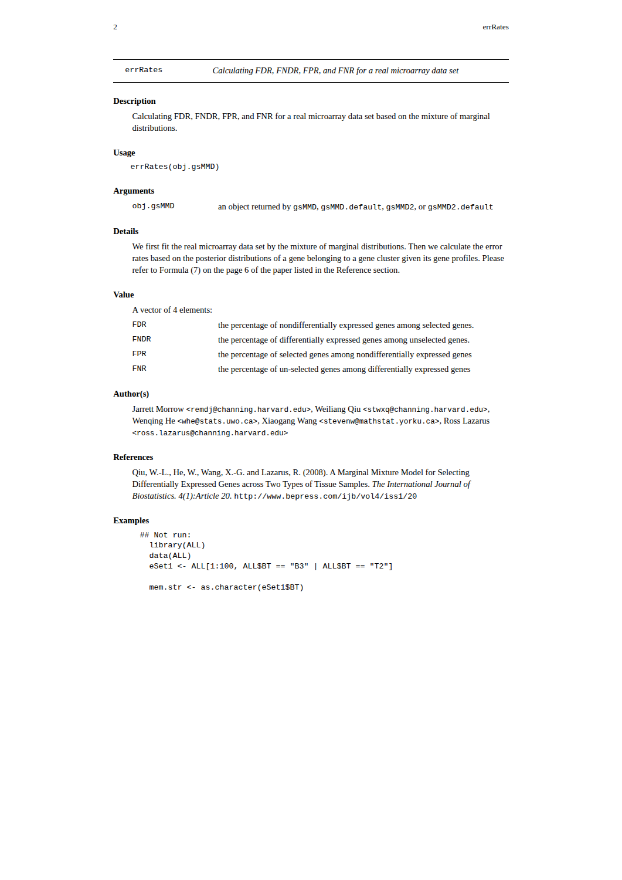2 errRates
errRates
Calculating FDR, FNDR, FPR, and FNR for a real microarray data set
Description
Calculating FDR, FNDR, FPR, and FNR for a real microarray data set based on the mixture of marginal distributions.
Usage
errRates(obj.gsMMD)
Arguments
obj.gsMMD
an object returned by gsMMD, gsMMD.default, gsMMD2, or gsMMD2.default
Details
We first fit the real microarray data set by the mixture of marginal distributions. Then we calculate the error rates based on the posterior distributions of a gene belonging to a gene cluster given its gene profiles. Please refer to Formula (7) on the page 6 of the paper listed in the Reference section.
Value
A vector of 4 elements:
FDR
the percentage of nondifferentially expressed genes among selected genes.
FNDR
the percentage of differentially expressed genes among unselected genes.
FPR
the percentage of selected genes among nondifferentially expressed genes
FNR
the percentage of un-selected genes among differentially expressed genes
Author(s)
Jarrett Morrow <remdj@channing.harvard.edu>, Weiliang Qiu <stwxq@channing.harvard.edu>, Wenqing He <whe@stats.uwo.ca>, Xiaogang Wang <stevenw@mathstat.yorku.ca>, Ross Lazarus <ross.lazarus@channing.harvard.edu>
References
Qiu, W.-L., He, W., Wang, X.-G. and Lazarus, R. (2008). A Marginal Mixture Model for Selecting Differentially Expressed Genes across Two Types of Tissue Samples. The International Journal of Biostatistics. 4(1):Article 20. http://www.bepress.com/ijb/vol4/iss1/20
Examples
  ## Not run:
    library(ALL)
    data(ALL)
    eSet1 <- ALL[1:100, ALL$BT == "B3" | ALL$BT == "T2"]

    mem.str <- as.character(eSet1$BT)